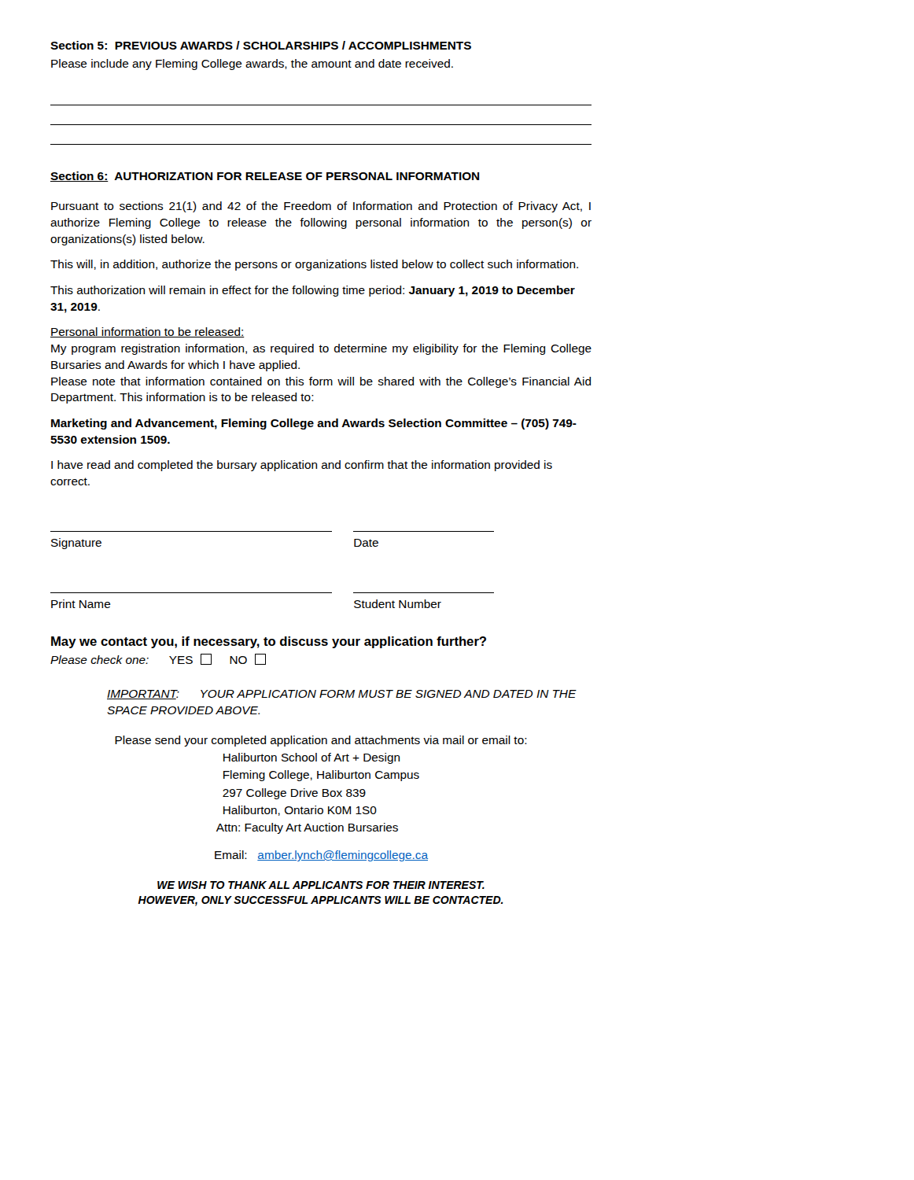Section 5: PREVIOUS AWARDS / SCHOLARSHIPS / ACCOMPLISHMENTS
Please include any Fleming College awards, the amount and date received.
Section 6: AUTHORIZATION FOR RELEASE OF PERSONAL INFORMATION
Pursuant to sections 21(1) and 42 of the Freedom of Information and Protection of Privacy Act, I authorize Fleming College to release the following personal information to the person(s) or organizations(s) listed below.
This will, in addition, authorize the persons or organizations listed below to collect such information.
This authorization will remain in effect for the following time period: January 1, 2019 to December 31, 2019.
Personal information to be released:
My program registration information, as required to determine my eligibility for the Fleming College Bursaries and Awards for which I have applied.
Please note that information contained on this form will be shared with the College’s Financial Aid Department. This information is to be released to:
Marketing and Advancement, Fleming College and Awards Selection Committee – (705) 749-5530 extension 1509.
I have read and completed the bursary application and confirm that the information provided is correct.
Signature
Date
Print Name
Student Number
May we contact you, if necessary, to discuss your application further?
Please check one: YES NO
IMPORTANT: YOUR APPLICATION FORM MUST BE SIGNED AND DATED IN THE SPACE PROVIDED ABOVE.
Please send your completed application and attachments via mail or email to:
Haliburton School of Art + Design
Fleming College, Haliburton Campus
297 College Drive Box 839
Haliburton, Ontario K0M 1S0
Attn: Faculty Art Auction Bursaries
Email: amber.lynch@flemingcollege.ca
WE WISH TO THANK ALL APPLICANTS FOR THEIR INTEREST.
HOWEVER, ONLY SUCCESSFUL APPLICANTS WILL BE CONTACTED.